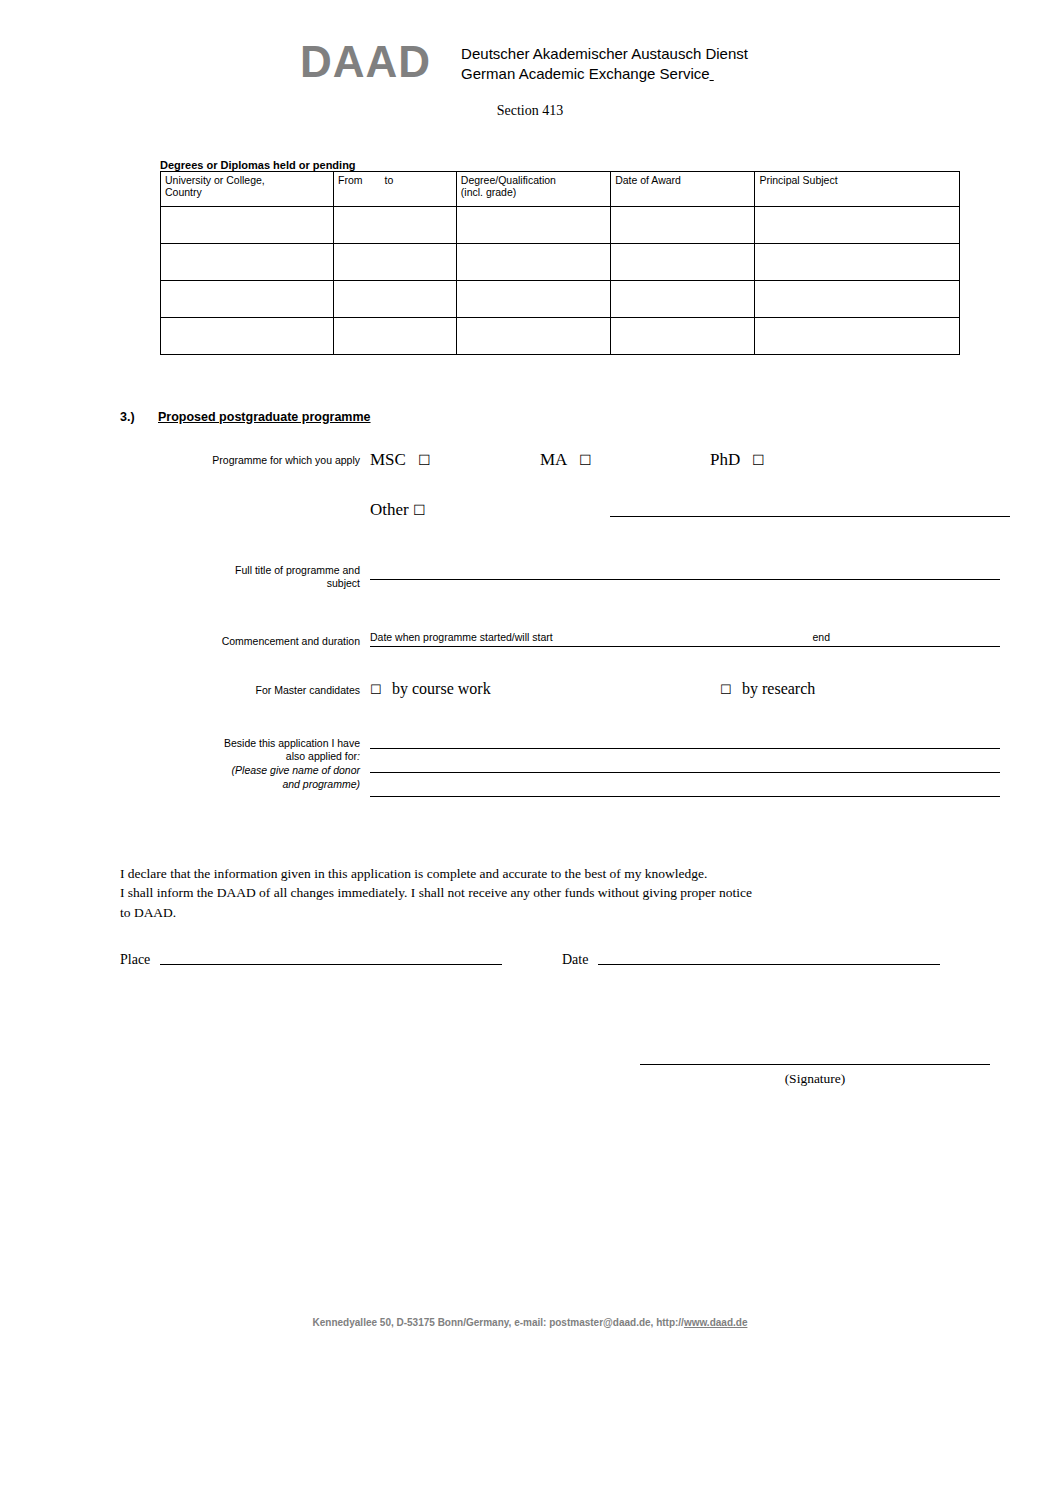DAAD
Deutscher Akademischer Austausch Dienst
German Academic Exchange Service
Section 413
Degrees or Diplomas held or pending
| University or College, Country | From to | Degree/Qualification (incl. grade) | Date of Award | Principal Subject |
| --- | --- | --- | --- | --- |
3.) Proposed postgraduate programme
Programme for which you apply
MSC ☐ MA ☐ PhD ☐
Other ☐
Full title of programme and
subject
Commencement and duration
Date when programme started/will start end
For Master candidates
☐ by course work ☐ by research
Beside this application I have
also applied for:
(Please give name of donor
and programme)
I declare that the information given in this application is complete and accurate to the best of my knowledge.
I shall inform the DAAD of all changes immediately. I shall not receive any other funds without giving proper notice
to DAAD.
Place Date
(Signature)
Kennedyallee 50, D-53175 Bonn/Germany, e-mail: postmaster@daad.de, http://www.daad.de